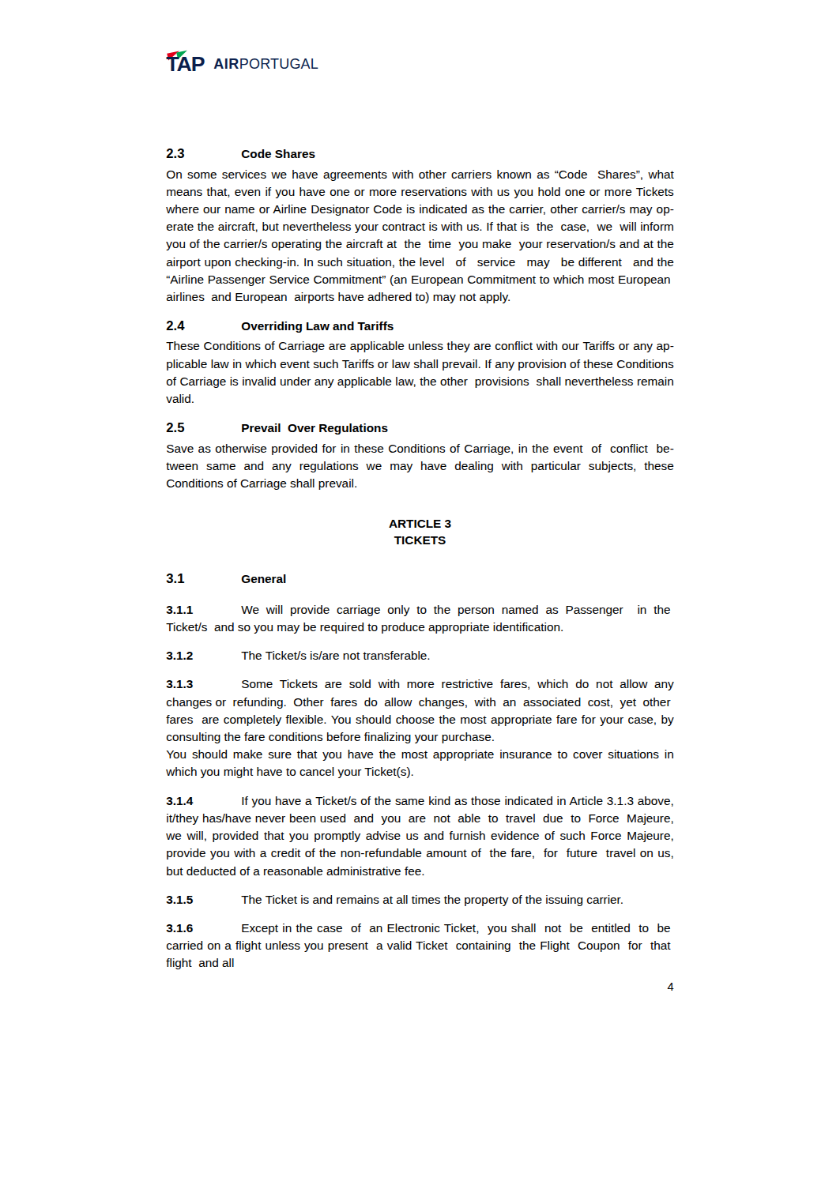TAP AIR PORTUGAL
2.3 Code Shares
On some services we have agreements with other carriers known as “Code Shares”, what means that, even if you have one or more reservations with us you hold one or more Tickets where our name or Airline Designator Code is indicated as the carrier, other carrier/s may operate the aircraft, but nevertheless your contract is with us. If that is the case, we will inform you of the carrier/s operating the aircraft at the time you make your reservation/s and at the airport upon checking-in. In such situation, the level of service may be different and the “Airline Passenger Service Commitment” (an European Commitment to which most European airlines and European airports have adhered to) may not apply.
2.4 Overriding Law and Tariffs
These Conditions of Carriage are applicable unless they are conflict with our Tariffs or any applicable law in which event such Tariffs or law shall prevail. If any provision of these Conditions of Carriage is invalid under any applicable law, the other provisions shall nevertheless remain valid.
2.5 Prevail Over Regulations
Save as otherwise provided for in these Conditions of Carriage, in the event of conflict between same and any regulations we may have dealing with particular subjects, these Conditions of Carriage shall prevail.
ARTICLE 3 TICKETS
3.1 General
3.1.1 We will provide carriage only to the person named as Passenger in the Ticket/s and so you may be required to produce appropriate identification.
3.1.2 The Ticket/s is/are not transferable.
3.1.3 Some Tickets are sold with more restrictive fares, which do not allow any changes or refunding. Other fares do allow changes, with an associated cost, yet other fares are completely flexible. You should choose the most appropriate fare for your case, by consulting the fare conditions before finalizing your purchase.
You should make sure that you have the most appropriate insurance to cover situations in which you might have to cancel your Ticket(s).
3.1.4 If you have a Ticket/s of the same kind as those indicated in Article 3.1.3 above, it/they has/have never been used and you are not able to travel due to Force Majeure, we will, provided that you promptly advise us and furnish evidence of such Force Majeure, provide you with a credit of the non-refundable amount of the fare, for future travel on us, but deducted of a reasonable administrative fee.
3.1.5 The Ticket is and remains at all times the property of the issuing carrier.
3.1.6 Except in the case of an Electronic Ticket, you shall not be entitled to be carried on a flight unless you present a valid Ticket containing the Flight Coupon for that flight and all
4